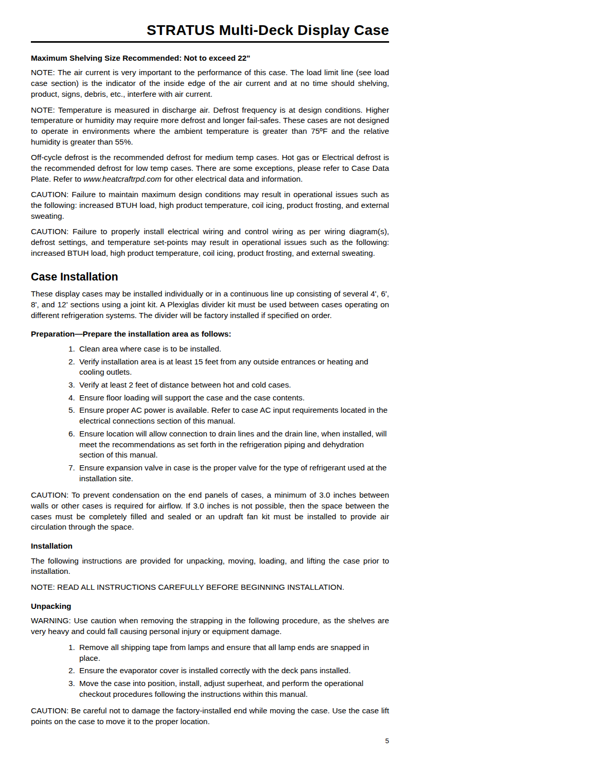STRATUS Multi-Deck Display Case
Maximum Shelving Size Recommended: Not to exceed 22"
NOTE: The air current is very important to the performance of this case. The load limit line (see load case section) is the indicator of the inside edge of the air current and at no time should shelving, product, signs, debris, etc., interfere with air current.
NOTE: Temperature is measured in discharge air. Defrost frequency is at design conditions. Higher temperature or humidity may require more defrost and longer fail-safes. These cases are not designed to operate in environments where the ambient temperature is greater than 75ºF and the relative humidity is greater than 55%.
Off-cycle defrost is the recommended defrost for medium temp cases. Hot gas or Electrical defrost is the recommended defrost for low temp cases. There are some exceptions, please refer to Case Data Plate. Refer to www.heatcraftrpd.com for other electrical data and information.
CAUTION: Failure to maintain maximum design conditions may result in operational issues such as the following: increased BTUH load, high product temperature, coil icing, product frosting, and external sweating.
CAUTION: Failure to properly install electrical wiring and control wiring as per wiring diagram(s), defrost settings, and temperature set-points may result in operational issues such as the following: increased BTUH load, high product temperature, coil icing, product frosting, and external sweating.
Case Installation
These display cases may be installed individually or in a continuous line up consisting of several 4', 6', 8', and 12' sections using a joint kit. A Plexiglas divider kit must be used between cases operating on different refrigeration systems. The divider will be factory installed if specified on order.
Preparation—Prepare the installation area as follows:
Clean area where case is to be installed.
Verify installation area is at least 15 feet from any outside entrances or heating and cooling outlets.
Verify at least 2 feet of distance between hot and cold cases.
Ensure floor loading will support the case and the case contents.
Ensure proper AC power is available. Refer to case AC input requirements located in the electrical connections section of this manual.
Ensure location will allow connection to drain lines and the drain line, when installed, will meet the recommendations as set forth in the refrigeration piping and dehydration section of this manual.
Ensure expansion valve in case is the proper valve for the type of refrigerant used at the installation site.
CAUTION: To prevent condensation on the end panels of cases, a minimum of 3.0 inches between walls or other cases is required for airflow. If 3.0 inches is not possible, then the space between the cases must be completely filled and sealed or an updraft fan kit must be installed to provide air circulation through the space.
Installation
The following instructions are provided for unpacking, moving, loading, and lifting the case prior to installation.
NOTE: READ ALL INSTRUCTIONS CAREFULLY BEFORE BEGINNING INSTALLATION.
Unpacking
WARNING: Use caution when removing the strapping in the following procedure, as the shelves are very heavy and could fall causing personal injury or equipment damage.
Remove all shipping tape from lamps and ensure that all lamp ends are snapped in place.
Ensure the evaporator cover is installed correctly with the deck pans installed.
Move the case into position, install, adjust superheat, and perform the operational checkout procedures following the instructions within this manual.
CAUTION: Be careful not to damage the factory-installed end while moving the case. Use the case lift points on the case to move it to the proper location.
5